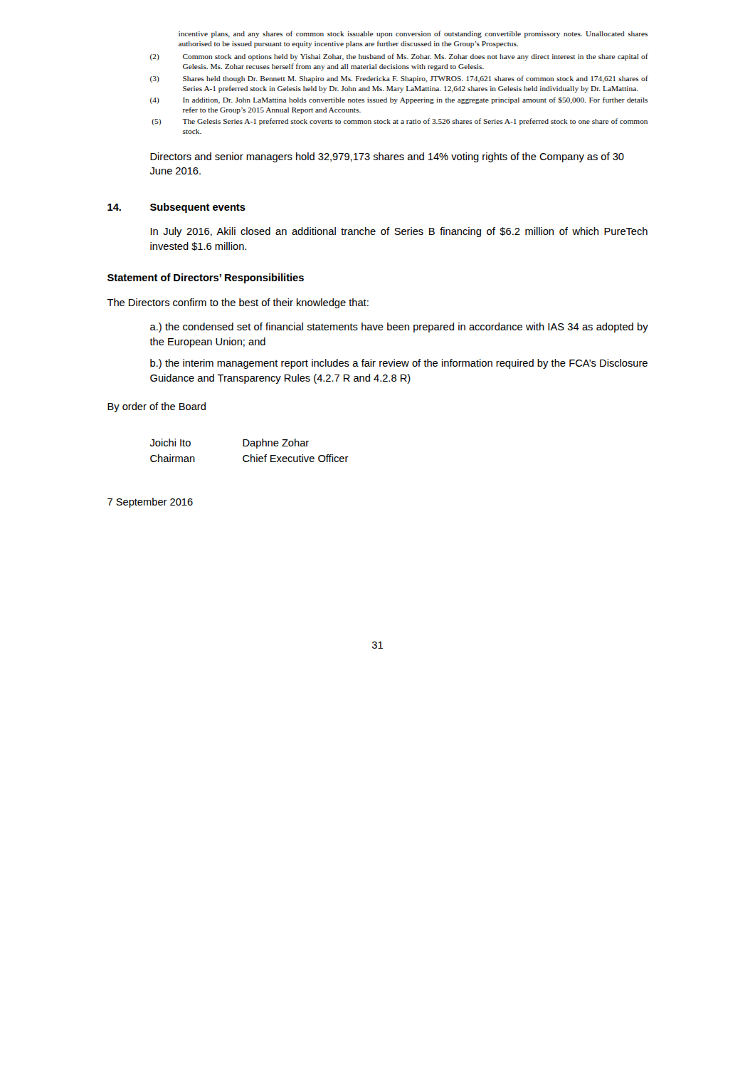incentive plans, and any shares of common stock issuable upon conversion of outstanding convertible promissory notes. Unallocated shares authorised to be issued pursuant to equity incentive plans are further discussed in the Group’s Prospectus.
(2)
Common stock and options held by Yishai Zohar, the husband of Ms. Zohar. Ms. Zohar does not have any direct interest in the share capital of Gelesis. Ms. Zohar recuses herself from any and all material decisions with regard to Gelesis.
(3)
Shares held though Dr. Bennett M. Shapiro and Ms. Fredericka F. Shapiro, JTWROS. 174,621 shares of common stock and 174,621 shares of Series A-1 preferred stock in Gelesis held by Dr. John and Ms. Mary LaMattina. 12,642 shares in Gelesis held individually by Dr. LaMattina.
(4)
In addition, Dr. John LaMattina holds convertible notes issued by Appeering in the aggregate principal amount of $50,000. For further details refer to the Group’s 2015 Annual Report and Accounts.
(5)
The Gelesis Series A-1 preferred stock coverts to common stock at a ratio of 3.526 shares of Series A-1 preferred stock to one share of common stock.
Directors and senior managers hold 32,979,173 shares and 14% voting rights of the Company as of 30 June 2016.
14.
Subsequent events
In July 2016, Akili closed an additional tranche of Series B financing of $6.2 million of which PureTech invested $1.6 million.
Statement of Directors’ Responsibilities
The Directors confirm to the best of their knowledge that:
a.) the condensed set of financial statements have been prepared in accordance with IAS 34 as adopted by the European Union; and
b.) the interim management report includes a fair review of the information required by the FCA’s Disclosure Guidance and Transparency Rules (4.2.7 R and 4.2.8 R)
By order of the Board
Joichi Ito
Daphne Zohar
Chairman
Chief Executive Officer
7 September 2016
31